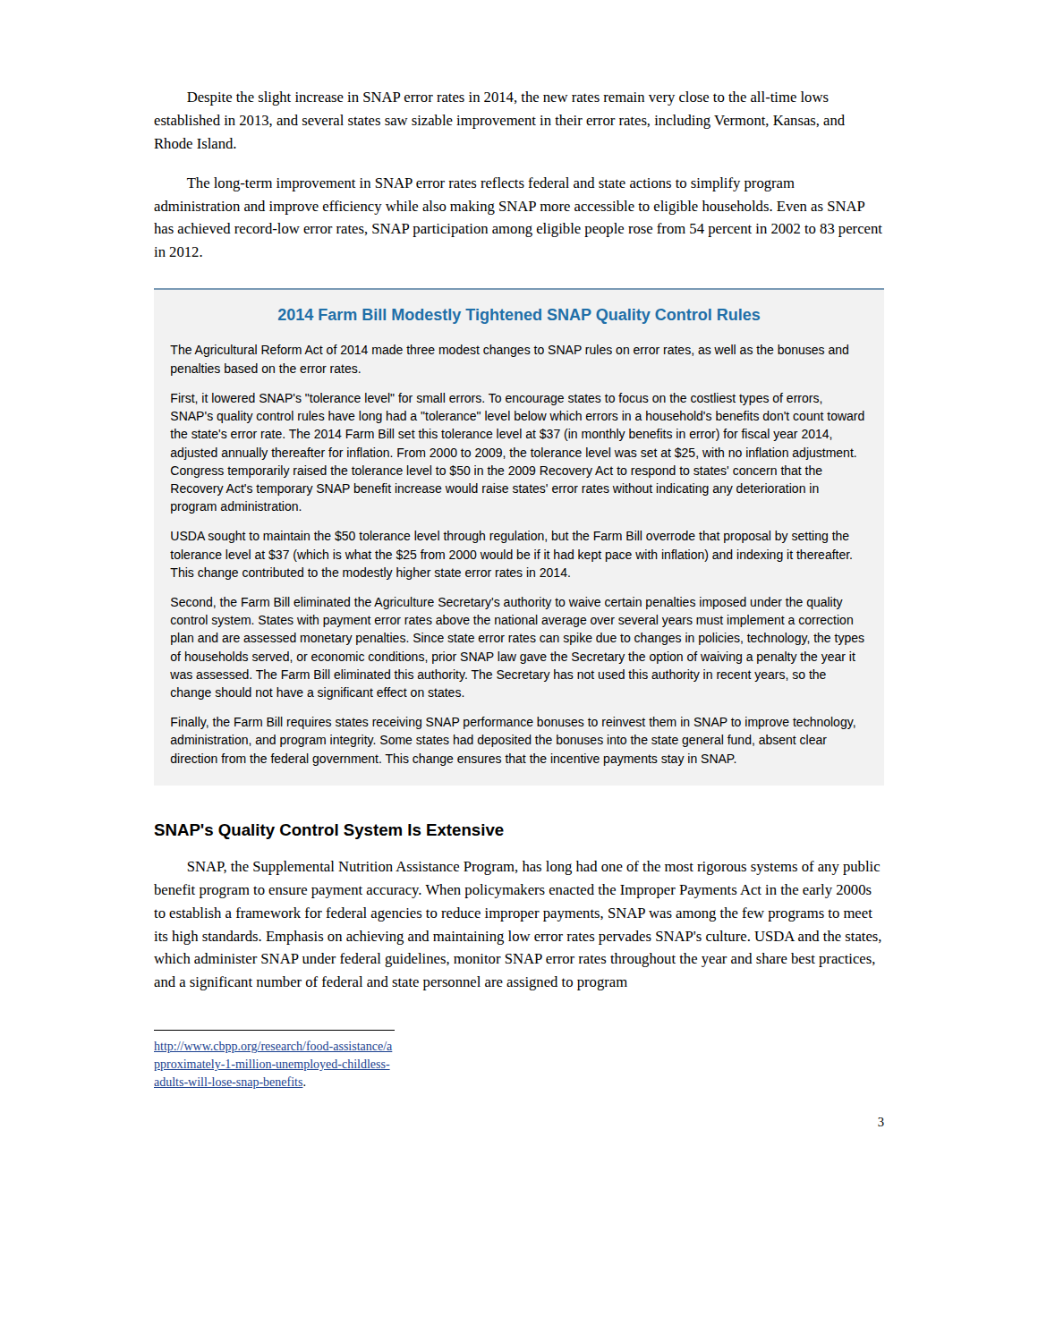Despite the slight increase in SNAP error rates in 2014, the new rates remain very close to the all-time lows established in 2013, and several states saw sizable improvement in their error rates, including Vermont, Kansas, and Rhode Island.
The long-term improvement in SNAP error rates reflects federal and state actions to simplify program administration and improve efficiency while also making SNAP more accessible to eligible households. Even as SNAP has achieved record-low error rates, SNAP participation among eligible people rose from 54 percent in 2002 to 83 percent in 2012.
2014 Farm Bill Modestly Tightened SNAP Quality Control Rules
The Agricultural Reform Act of 2014 made three modest changes to SNAP rules on error rates, as well as the bonuses and penalties based on the error rates.
First, it lowered SNAP's "tolerance level" for small errors. To encourage states to focus on the costliest types of errors, SNAP's quality control rules have long had a "tolerance" level below which errors in a household's benefits don't count toward the state's error rate. The 2014 Farm Bill set this tolerance level at $37 (in monthly benefits in error) for fiscal year 2014, adjusted annually thereafter for inflation. From 2000 to 2009, the tolerance level was set at $25, with no inflation adjustment. Congress temporarily raised the tolerance level to $50 in the 2009 Recovery Act to respond to states' concern that the Recovery Act's temporary SNAP benefit increase would raise states' error rates without indicating any deterioration in program administration.
USDA sought to maintain the $50 tolerance level through regulation, but the Farm Bill overrode that proposal by setting the tolerance level at $37 (which is what the $25 from 2000 would be if it had kept pace with inflation) and indexing it thereafter. This change contributed to the modestly higher state error rates in 2014.
Second, the Farm Bill eliminated the Agriculture Secretary's authority to waive certain penalties imposed under the quality control system. States with payment error rates above the national average over several years must implement a correction plan and are assessed monetary penalties. Since state error rates can spike due to changes in policies, technology, the types of households served, or economic conditions, prior SNAP law gave the Secretary the option of waiving a penalty the year it was assessed. The Farm Bill eliminated this authority. The Secretary has not used this authority in recent years, so the change should not have a significant effect on states.
Finally, the Farm Bill requires states receiving SNAP performance bonuses to reinvest them in SNAP to improve technology, administration, and program integrity. Some states had deposited the bonuses into the state general fund, absent clear direction from the federal government. This change ensures that the incentive payments stay in SNAP.
SNAP's Quality Control System Is Extensive
SNAP, the Supplemental Nutrition Assistance Program, has long had one of the most rigorous systems of any public benefit program to ensure payment accuracy. When policymakers enacted the Improper Payments Act in the early 2000s to establish a framework for federal agencies to reduce improper payments, SNAP was among the few programs to meet its high standards. Emphasis on achieving and maintaining low error rates pervades SNAP's culture. USDA and the states, which administer SNAP under federal guidelines, monitor SNAP error rates throughout the year and share best practices, and a significant number of federal and state personnel are assigned to program
http://www.cbpp.org/research/food-assistance/approximately-1-million-unemployed-childless-adults-will-lose-snap-benefits.
3